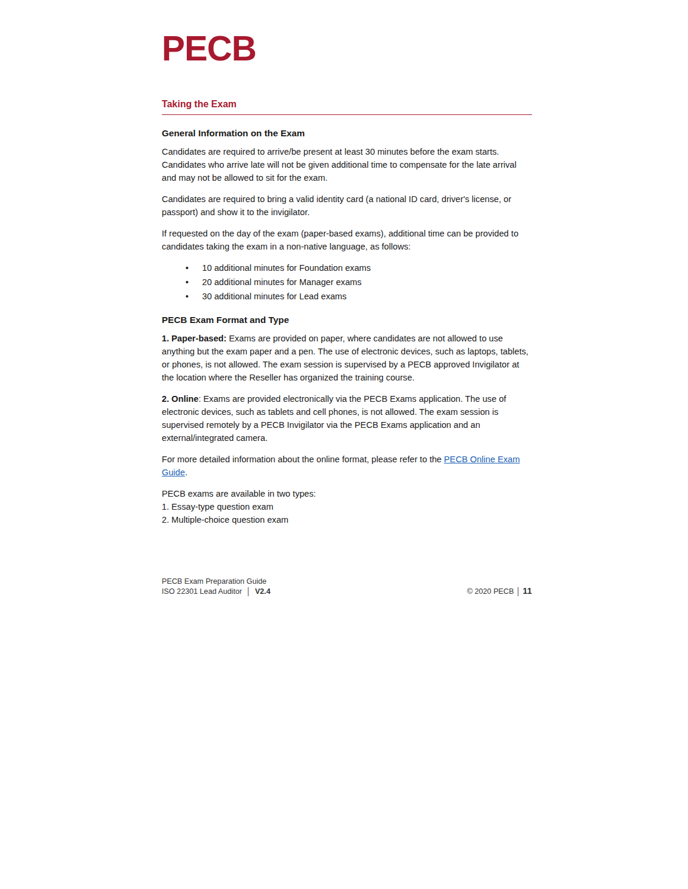PECB
Taking the Exam
General Information on the Exam
Candidates are required to arrive/be present at least 30 minutes before the exam starts. Candidates who arrive late will not be given additional time to compensate for the late arrival and may not be allowed to sit for the exam.
Candidates are required to bring a valid identity card (a national ID card, driver's license, or passport) and show it to the invigilator.
If requested on the day of the exam (paper-based exams), additional time can be provided to candidates taking the exam in a non-native language, as follows:
10 additional minutes for Foundation exams
20 additional minutes for Manager exams
30 additional minutes for Lead exams
PECB Exam Format and Type
1. Paper-based: Exams are provided on paper, where candidates are not allowed to use anything but the exam paper and a pen. The use of electronic devices, such as laptops, tablets, or phones, is not allowed. The exam session is supervised by a PECB approved Invigilator at the location where the Reseller has organized the training course.
2. Online: Exams are provided electronically via the PECB Exams application. The use of electronic devices, such as tablets and cell phones, is not allowed. The exam session is supervised remotely by a PECB Invigilator via the PECB Exams application and an external/integrated camera.
For more detailed information about the online format, please refer to the PECB Online Exam Guide.
PECB exams are available in two types:
1. Essay-type question exam
2. Multiple-choice question exam
PECB Exam Preparation Guide
ISO 22301 Lead Auditor │ V2.4
© 2020 PECB │ 11